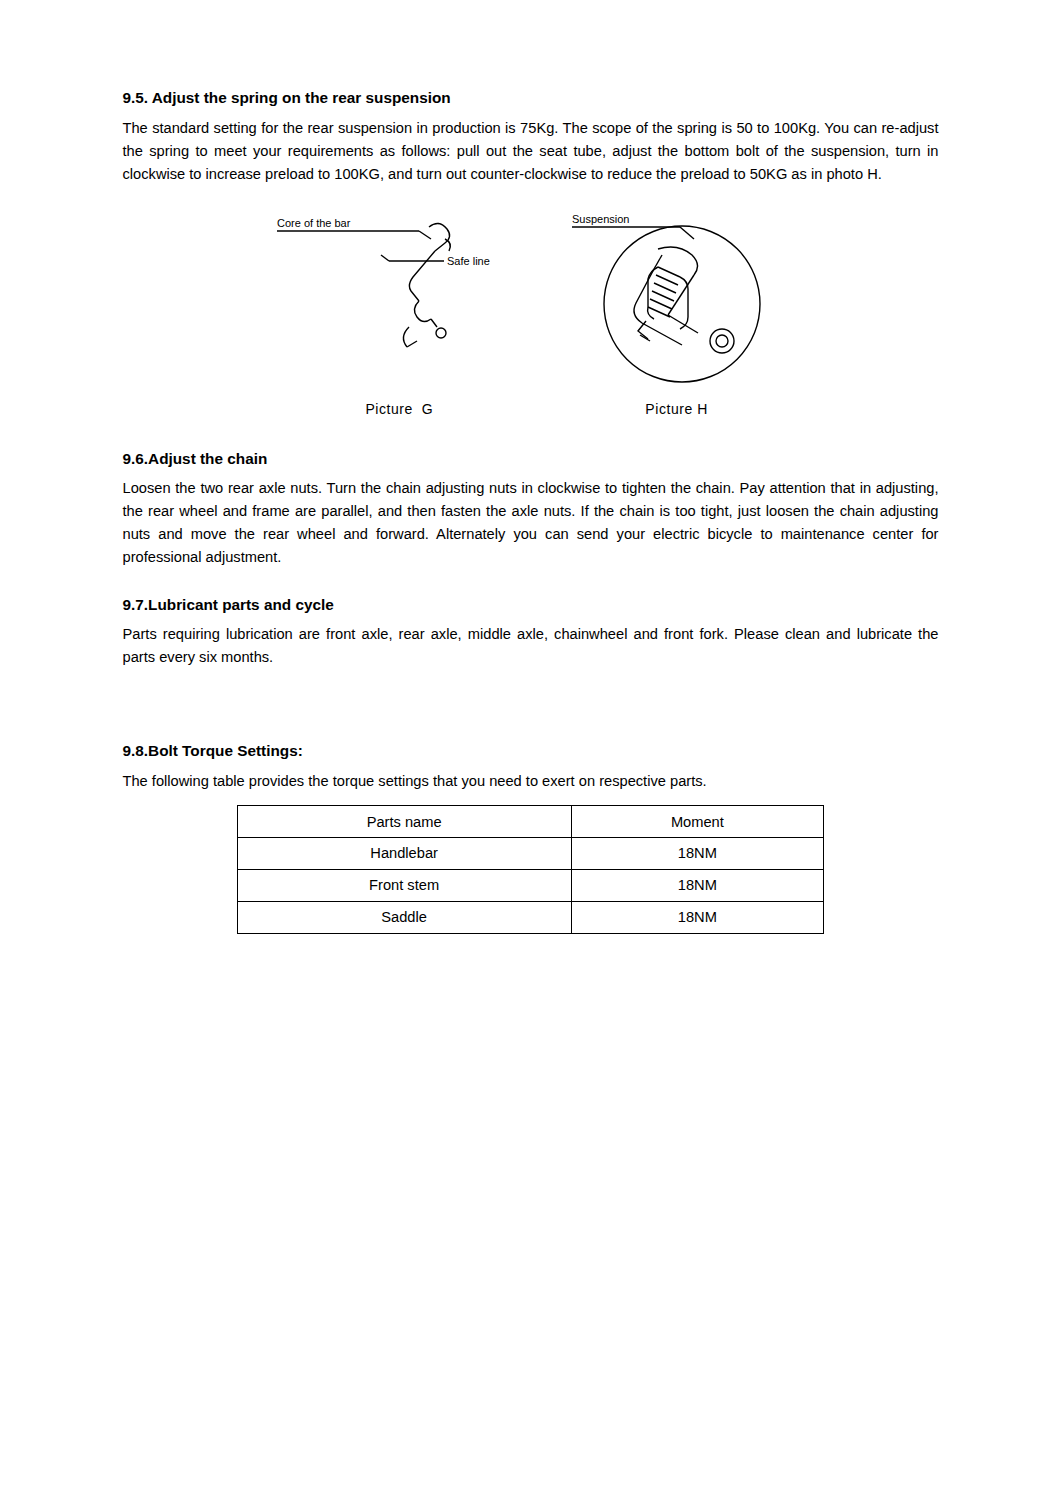9.5. Adjust the spring on the rear suspension
The standard setting for the rear suspension in production is 75Kg. The scope of the spring is 50 to 100Kg. You can re-adjust the spring to meet your requirements as follows: pull out the seat tube, adjust the bottom bolt of the suspension, turn in clockwise to increase preload to 100KG, and turn out counter-clockwise to reduce the preload to 50KG as in photo H.
Core of the bar Safe line
Picture G
Suspension
Picture H
9.6.Adjust the chain
Loosen the two rear axle nuts. Turn the chain adjusting nuts in clockwise to tighten the chain. Pay attention that in adjusting, the rear wheel and frame are parallel, and then fasten the axle nuts. If the chain is too tight, just loosen the chain adjusting nuts and move the rear wheel and forward. Alternately you can send your electric bicycle to maintenance center for professional adjustment.
9.7.Lubricant parts and cycle
Parts requiring lubrication are front axle, rear axle, middle axle, chainwheel and front fork. Please clean and lubricate the parts every six months.
9.8.Bolt Torque Settings:
The following table provides the torque settings that you need to exert on respective parts.
| Parts name | Moment |
| --- | --- |
| Handlebar | 18NM |
| Front stem | 18NM |
| Saddle | 18NM |